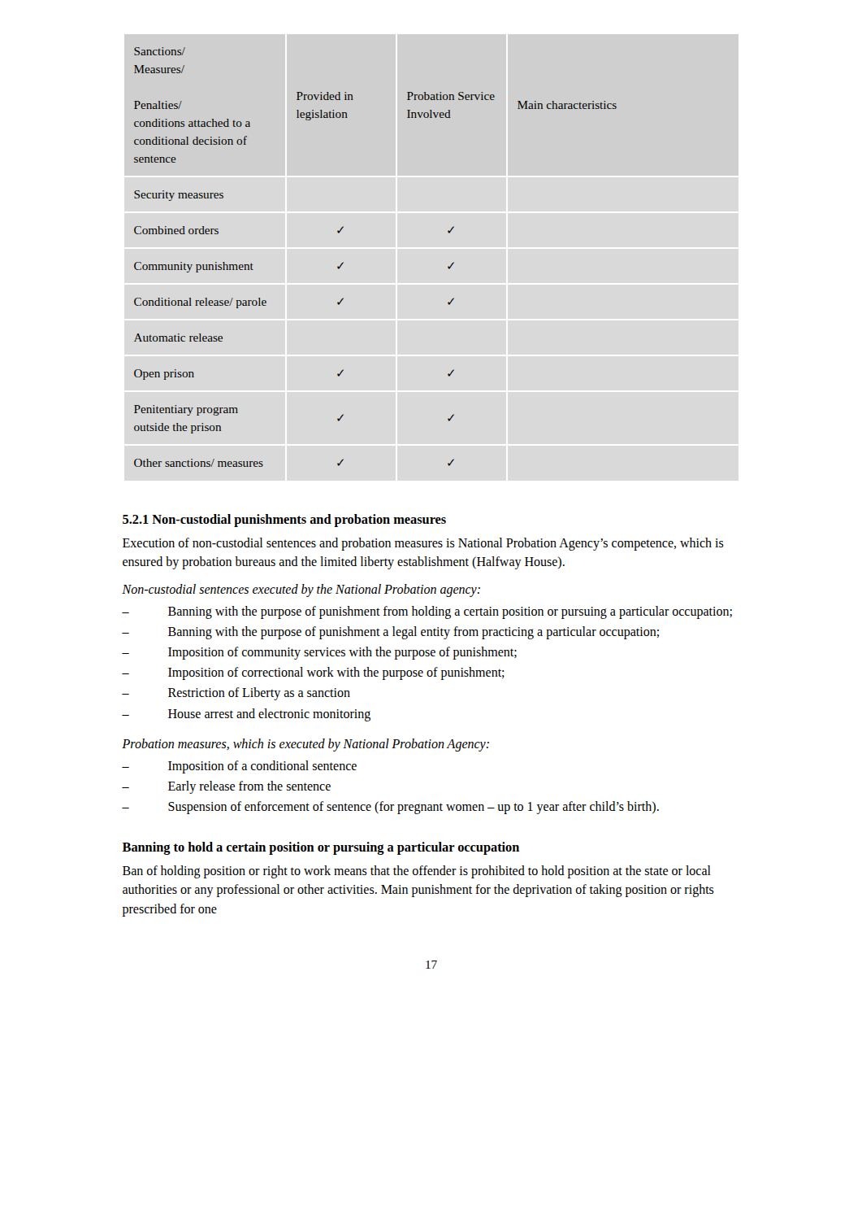| Sanctions/ Measures/ Penalties/ conditions attached to a conditional decision of sentence | Provided in legislation | Probation Service Involved | Main characteristics |
| --- | --- | --- | --- |
| Security measures | | | |
| Combined orders | ✓ | ✓ | |
| Community punishment | ✓ | ✓ | |
| Conditional release/ parole | ✓ | ✓ | |
| Automatic release | | | |
| Open prison | ✓ | ✓ | |
| Penitentiary program outside the prison | ✓ | ✓ | |
| Other sanctions/ measures | ✓ | ✓ | |
5.2.1 Non-custodial punishments and probation measures
Execution of non-custodial sentences and probation measures is National Probation Agency’s competence, which is ensured by probation bureaus and the limited liberty establishment (Halfway House).
Non-custodial sentences executed by the National Probation agency:
Banning with the purpose of punishment from holding a certain position or pursuing a particular occupation;
Banning with the purpose of punishment a legal entity from practicing a particular occupation;
Imposition of community services with the purpose of punishment;
Imposition of correctional work with the purpose of punishment;
Restriction of Liberty as a sanction
House arrest and electronic monitoring
Probation measures, which is executed by National Probation Agency:
Imposition of a conditional sentence
Early release from the sentence
Suspension of enforcement of sentence (for pregnant women – up to 1 year after child’s birth).
Banning to hold a certain position or pursuing a particular occupation
Ban of holding position or right to work means that the offender is prohibited to hold position at the state or local authorities or any professional or other activities. Main punishment for the deprivation of taking position or rights prescribed for one
17